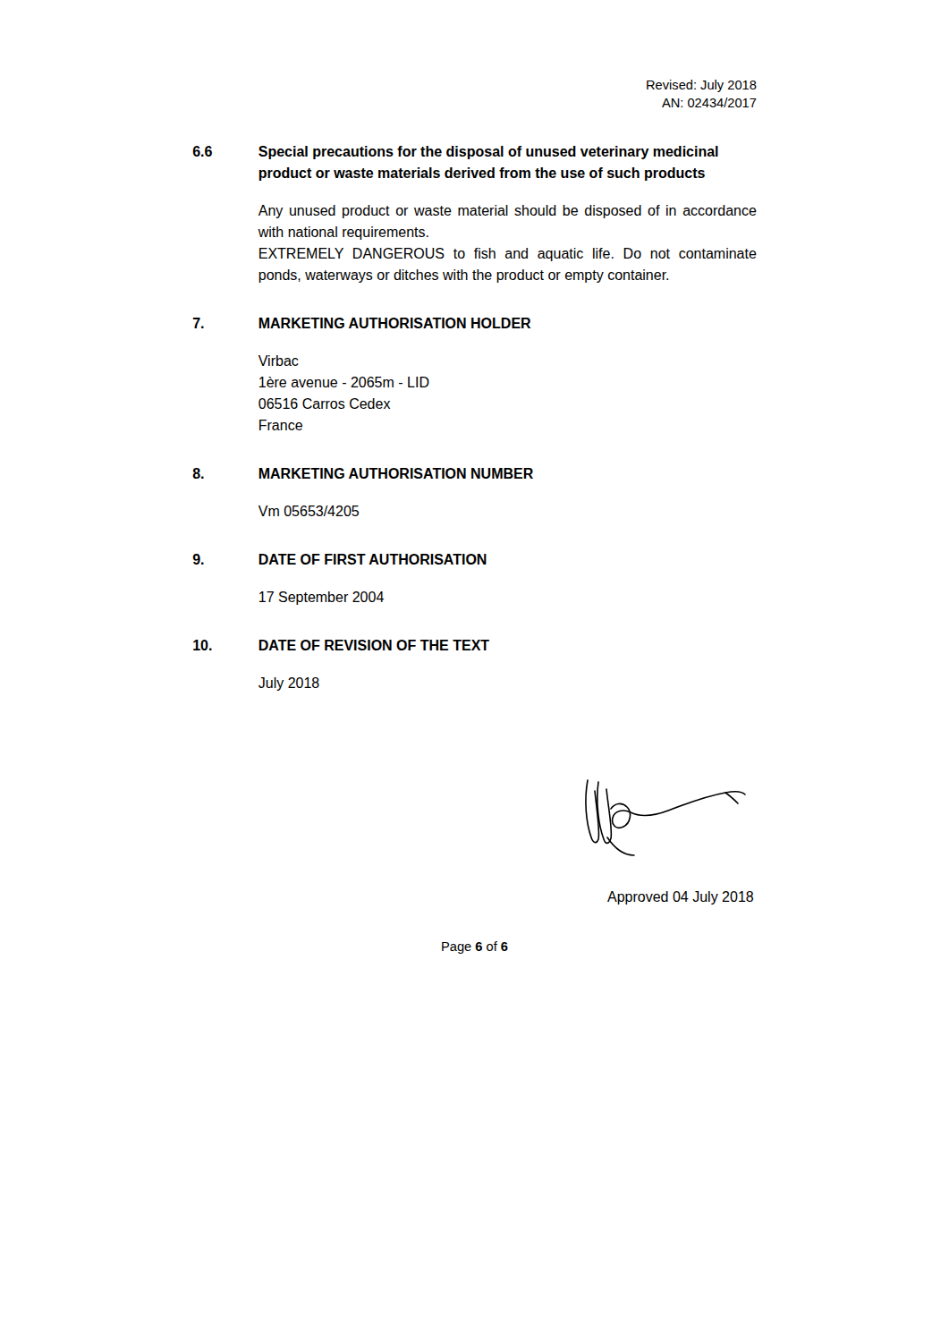Revised: July 2018
AN: 02434/2017
6.6
Special precautions for the disposal of unused veterinary medicinal product or waste materials derived from the use of such products
Any unused product or waste material should be disposed of in accordance with national requirements.
EXTREMELY DANGEROUS to fish and aquatic life. Do not contaminate ponds, waterways or ditches with the product or empty container.
7.
MARKETING AUTHORISATION HOLDER
Virbac
1ère avenue - 2065m - LID
06516 Carros Cedex
France
8.
MARKETING AUTHORISATION NUMBER
Vm 05653/4205
9.
DATE OF FIRST AUTHORISATION
17 September 2004
10.
DATE OF REVISION OF THE TEXT
July 2018
Approved 04 July 2018
Page 6 of 6